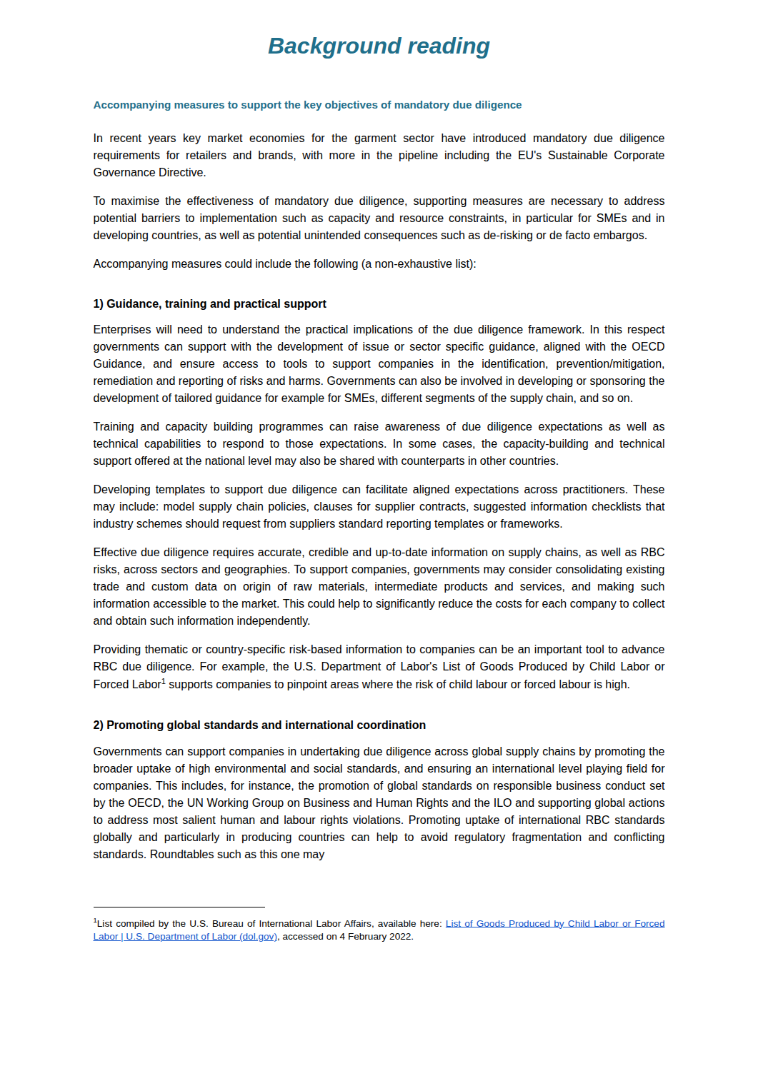Background reading
Accompanying measures to support the key objectives of mandatory due diligence
In recent years key market economies for the garment sector have introduced mandatory due diligence requirements for retailers and brands, with more in the pipeline including the EU's Sustainable Corporate Governance Directive.
To maximise the effectiveness of mandatory due diligence, supporting measures are necessary to address potential barriers to implementation such as capacity and resource constraints, in particular for SMEs and in developing countries, as well as potential unintended consequences such as de-risking or de facto embargos.
Accompanying measures could include the following (a non-exhaustive list):
1) Guidance, training and practical support
Enterprises will need to understand the practical implications of the due diligence framework. In this respect governments can support with the development of issue or sector specific guidance, aligned with the OECD Guidance, and ensure access to tools to support companies in the identification, prevention/mitigation, remediation and reporting of risks and harms. Governments can also be involved in developing or sponsoring the development of tailored guidance for example for SMEs, different segments of the supply chain, and so on.
Training and capacity building programmes can raise awareness of due diligence expectations as well as technical capabilities to respond to those expectations. In some cases, the capacity-building and technical support offered at the national level may also be shared with counterparts in other countries.
Developing templates to support due diligence can facilitate aligned expectations across practitioners. These may include: model supply chain policies, clauses for supplier contracts, suggested information checklists that industry schemes should request from suppliers standard reporting templates or frameworks.
Effective due diligence requires accurate, credible and up-to-date information on supply chains, as well as RBC risks, across sectors and geographies. To support companies, governments may consider consolidating existing trade and custom data on origin of raw materials, intermediate products and services, and making such information accessible to the market. This could help to significantly reduce the costs for each company to collect and obtain such information independently.
Providing thematic or country-specific risk-based information to companies can be an important tool to advance RBC due diligence. For example, the U.S. Department of Labor's List of Goods Produced by Child Labor or Forced Labor1 supports companies to pinpoint areas where the risk of child labour or forced labour is high.
2) Promoting global standards and international coordination
Governments can support companies in undertaking due diligence across global supply chains by promoting the broader uptake of high environmental and social standards, and ensuring an international level playing field for companies. This includes, for instance, the promotion of global standards on responsible business conduct set by the OECD, the UN Working Group on Business and Human Rights and the ILO and supporting global actions to address most salient human and labour rights violations. Promoting uptake of international RBC standards globally and particularly in producing countries can help to avoid regulatory fragmentation and conflicting standards. Roundtables such as this one may
1List compiled by the U.S. Bureau of International Labor Affairs, available here: List of Goods Produced by Child Labor or Forced Labor | U.S. Department of Labor (dol.gov), accessed on 4 February 2022.